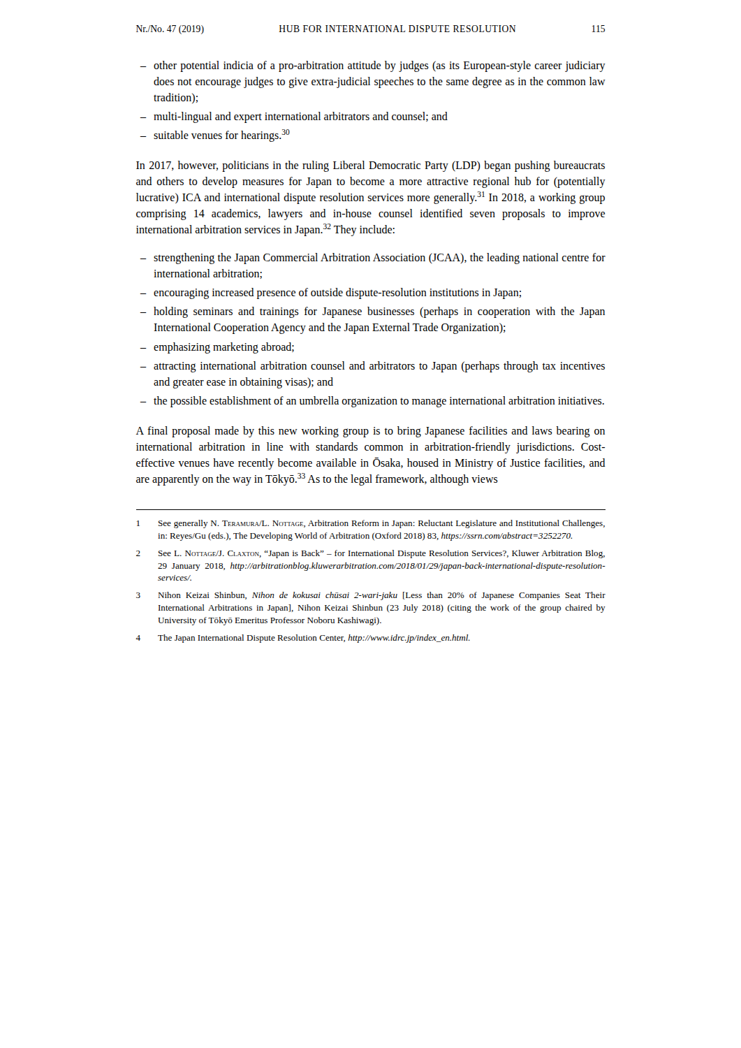Nr./No. 47 (2019) Hub for International Dispute Resolution 115
other potential indicia of a pro-arbitration attitude by judges (as its European-style career judiciary does not encourage judges to give extra-judicial speeches to the same degree as in the common law tradition);
multi-lingual and expert international arbitrators and counsel; and
suitable venues for hearings.30
In 2017, however, politicians in the ruling Liberal Democratic Party (LDP) began pushing bureaucrats and others to develop measures for Japan to become a more attractive regional hub for (potentially lucrative) ICA and international dispute resolution services more generally.31 In 2018, a working group comprising 14 academics, lawyers and in-house counsel identified seven proposals to improve international arbitration services in Japan.32 They include:
strengthening the Japan Commercial Arbitration Association (JCAA), the leading national centre for international arbitration;
encouraging increased presence of outside dispute-resolution institutions in Japan;
holding seminars and trainings for Japanese businesses (perhaps in cooperation with the Japan International Cooperation Agency and the Japan External Trade Organization);
emphasizing marketing abroad;
attracting international arbitration counsel and arbitrators to Japan (perhaps through tax incentives and greater ease in obtaining visas); and
the possible establishment of an umbrella organization to manage international arbitration initiatives.
A final proposal made by this new working group is to bring Japanese facilities and laws bearing on international arbitration in line with standards common in arbitration-friendly jurisdictions. Cost-effective venues have recently become available in Ōsaka, housed in Ministry of Justice facilities, and are apparently on the way in Tōkyō.33 As to the legal framework, although views
See generally N. Teramura/L. Nottage, Arbitration Reform in Japan: Reluctant Legislature and Institutional Challenges, in: Reyes/Gu (eds.), The Developing World of Arbitration (Oxford 2018) 83, https://ssrn.com/abstract=3252270.
See L. Nottage/J. Claxton, “Japan is Back” – for International Dispute Resolution Services?, Kluwer Arbitration Blog, 29 January 2018, http://arbitrationblog.kluwerarbitration.com/2018/01/29/japan-back-international-dispute-resolution-services/.
Nihon Keizai Shinbun, Nihon de kokusai chūsai 2-wari-jaku [Less than 20% of Japanese Companies Seat Their International Arbitrations in Japan], Nihon Keizai Shinbun (23 July 2018) (citing the work of the group chaired by University of Tōkyō Emeritus Professor Noboru Kashiwagi).
The Japan International Dispute Resolution Center, http://www.idrc.jp/index_en.html.